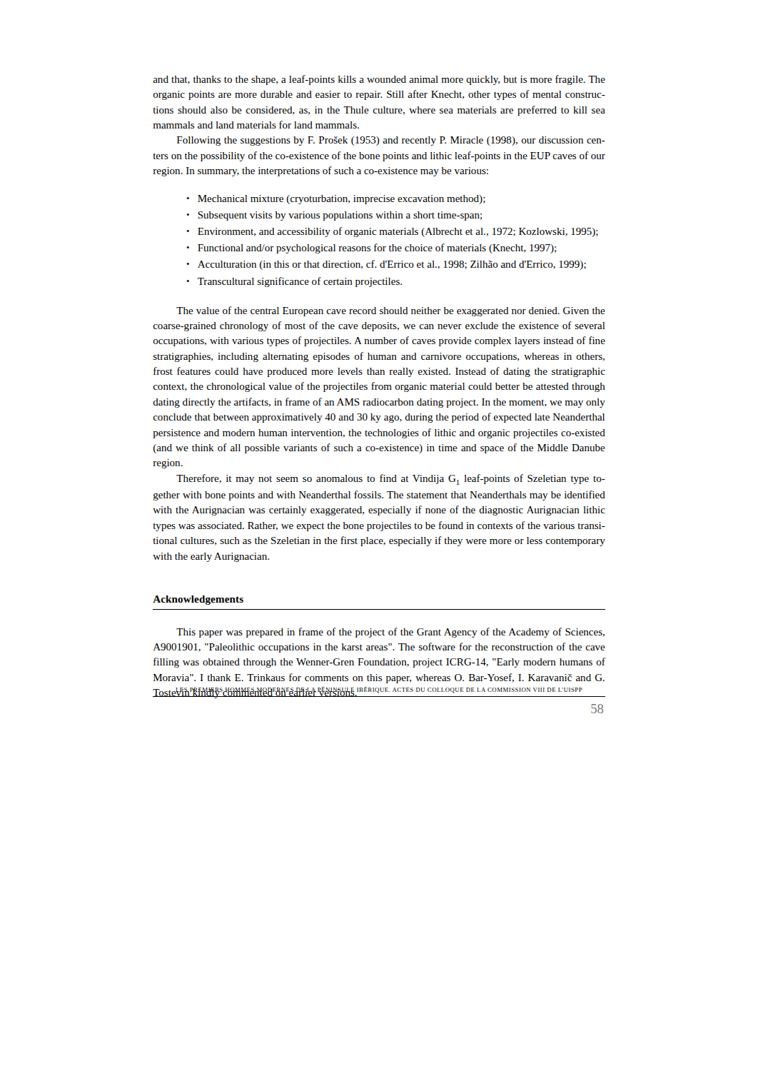and that, thanks to the shape, a leaf-points kills a wounded animal more quickly, but is more fragile. The organic points are more durable and easier to repair. Still after Knecht, other types of mental constructions should also be considered, as, in the Thule culture, where sea materials are preferred to kill sea mammals and land materials for land mammals.
Following the suggestions by F. Prošek (1953) and recently P. Miracle (1998), our discussion centers on the possibility of the co-existence of the bone points and lithic leaf-points in the EUP caves of our region. In summary, the interpretations of such a co-existence may be various:
Mechanical mixture (cryoturbation, imprecise excavation method);
Subsequent visits by various populations within a short time-span;
Environment, and accessibility of organic materials (Albrecht et al., 1972; Kozlowski, 1995);
Functional and/or psychological reasons for the choice of materials (Knecht, 1997);
Acculturation (in this or that direction, cf. d'Errico et al., 1998; Zilhão and d'Errico, 1999);
Transcultural significance of certain projectiles.
The value of the central European cave record should neither be exaggerated nor denied. Given the coarse-grained chronology of most of the cave deposits, we can never exclude the existence of several occupations, with various types of projectiles. A number of caves provide complex layers instead of fine stratigraphies, including alternating episodes of human and carnivore occupations, whereas in others, frost features could have produced more levels than really existed. Instead of dating the stratigraphic context, the chronological value of the projectiles from organic material could better be attested through dating directly the artifacts, in frame of an AMS radiocarbon dating project. In the moment, we may only conclude that between approximatively 40 and 30 ky ago, during the period of expected late Neanderthal persistence and modern human intervention, the technologies of lithic and organic projectiles co-existed (and we think of all possible variants of such a co-existence) in time and space of the Middle Danube region.
Therefore, it may not seem so anomalous to find at Vindija G1 leaf-points of Szeletian type together with bone points and with Neanderthal fossils. The statement that Neanderthals may be identified with the Aurignacian was certainly exaggerated, especially if none of the diagnostic Aurignacian lithic types was associated. Rather, we expect the bone projectiles to be found in contexts of the various transitional cultures, such as the Szeletian in the first place, especially if they were more or less contemporary with the early Aurignacian.
Acknowledgements
This paper was prepared in frame of the project of the Grant Agency of the Academy of Sciences, A9001901, "Paleolithic occupations in the karst areas". The software for the reconstruction of the cave filling was obtained through the Wenner-Gren Foundation, project ICRG-14, "Early modern humans of Moravia". I thank E. Trinkaus for comments on this paper, whereas O. Bar-Yosef, I. Karavanič and G. Tostevin kindly commented on earlier versions.
Les premiers hommes modernes de la Péninsule Ibérique. Actes du Colloque de la Commission VIII de l'UISPP
58